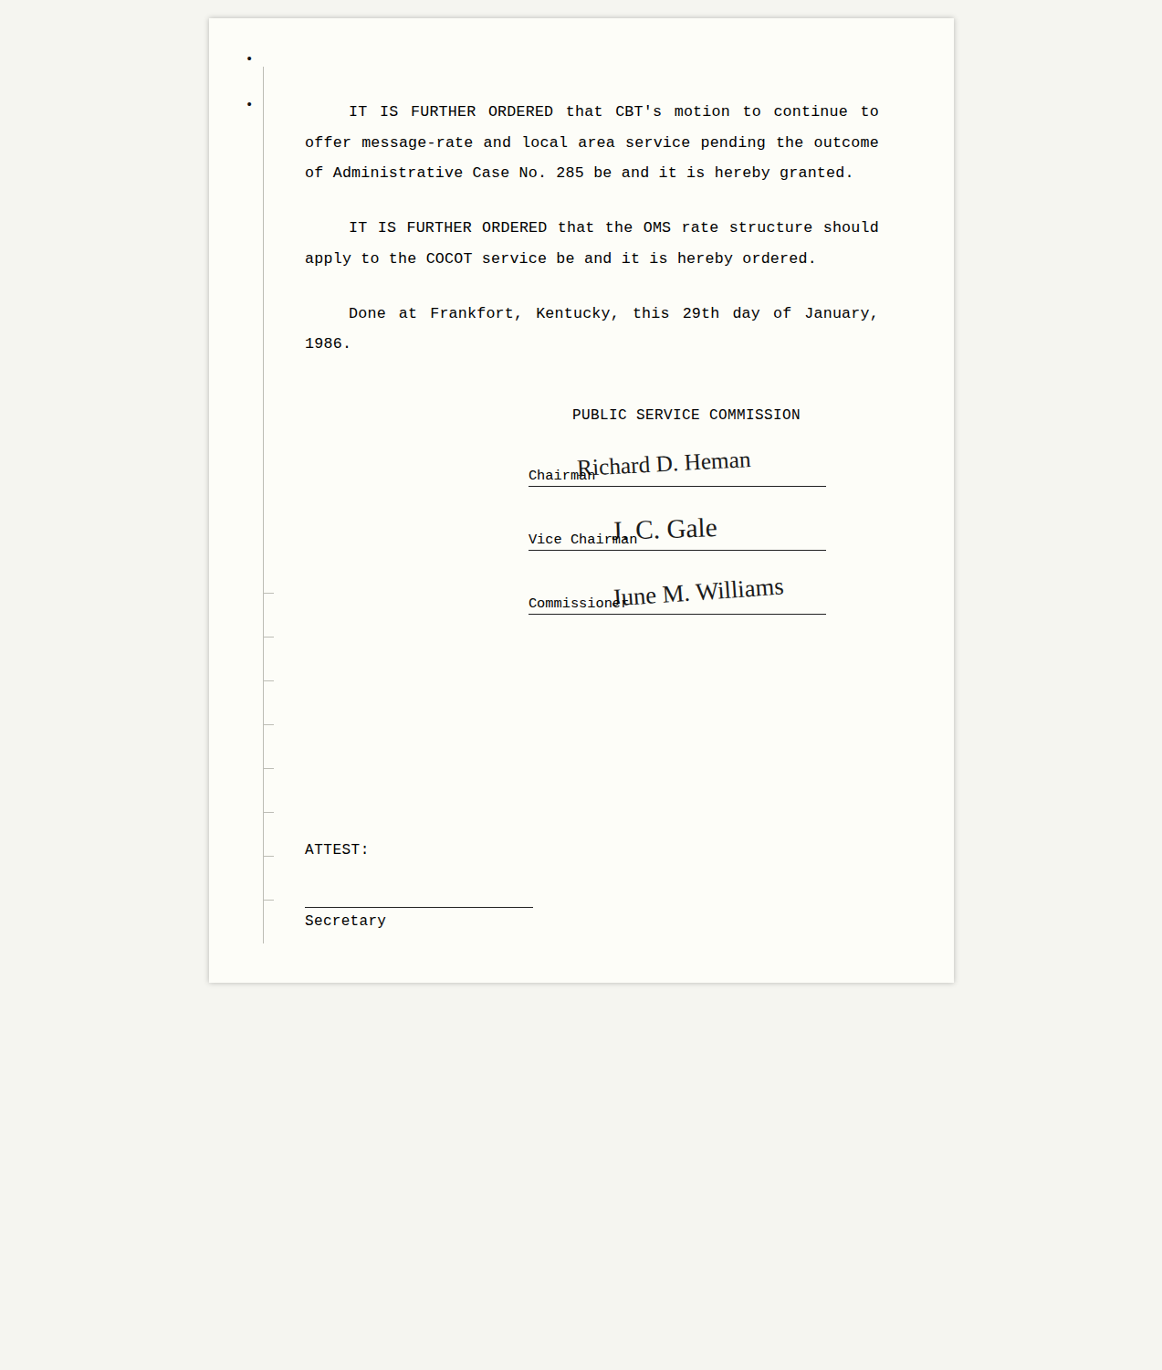•
•
IT IS FURTHER ORDERED that CBT's motion to continue to offer message-rate and local area service pending the outcome of Administrative Case No. 285 be and it is hereby granted.
IT IS FURTHER ORDERED that the OMS rate structure should apply to the COCOT service be and it is hereby ordered.
Done at Frankfort, Kentucky, this 29th day of January, 1986.
PUBLIC SERVICE COMMISSION
Richard D. Heman Chairman
J. C. Gale Vice Chairman
June M. Williams Commissioner
ATTEST:
Secretary